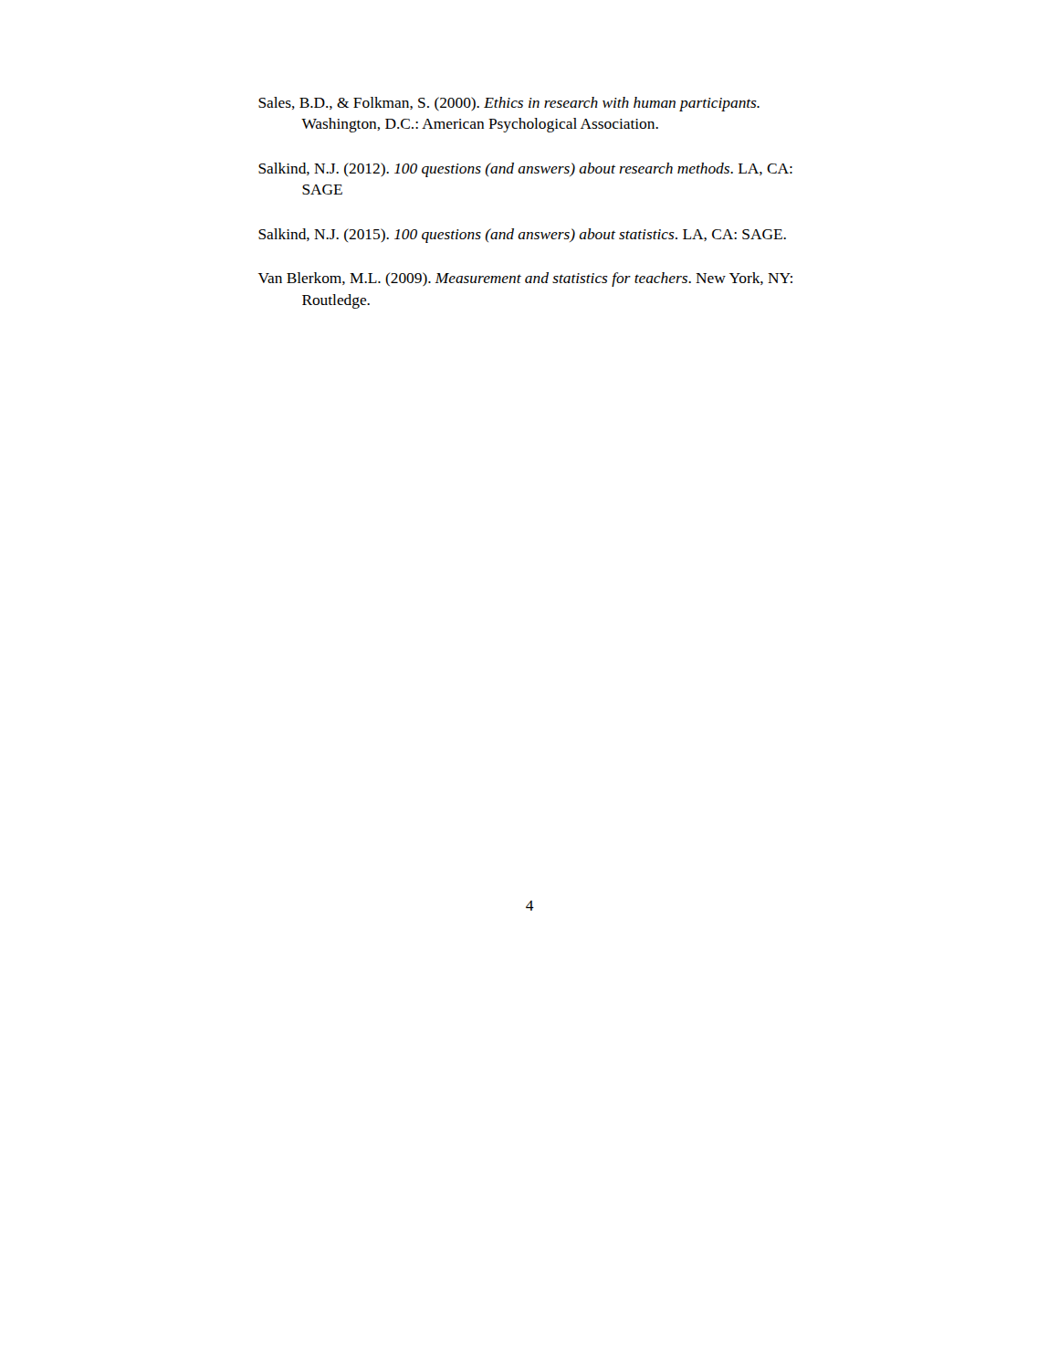Sales, B.D., & Folkman, S. (2000). Ethics in research with human participants. Washington, D.C.: American Psychological Association.
Salkind, N.J. (2012). 100 questions (and answers) about research methods. LA, CA: SAGE
Salkind, N.J. (2015). 100 questions (and answers) about statistics. LA, CA: SAGE.
Van Blerkom, M.L. (2009). Measurement and statistics for teachers. New York, NY: Routledge.
4